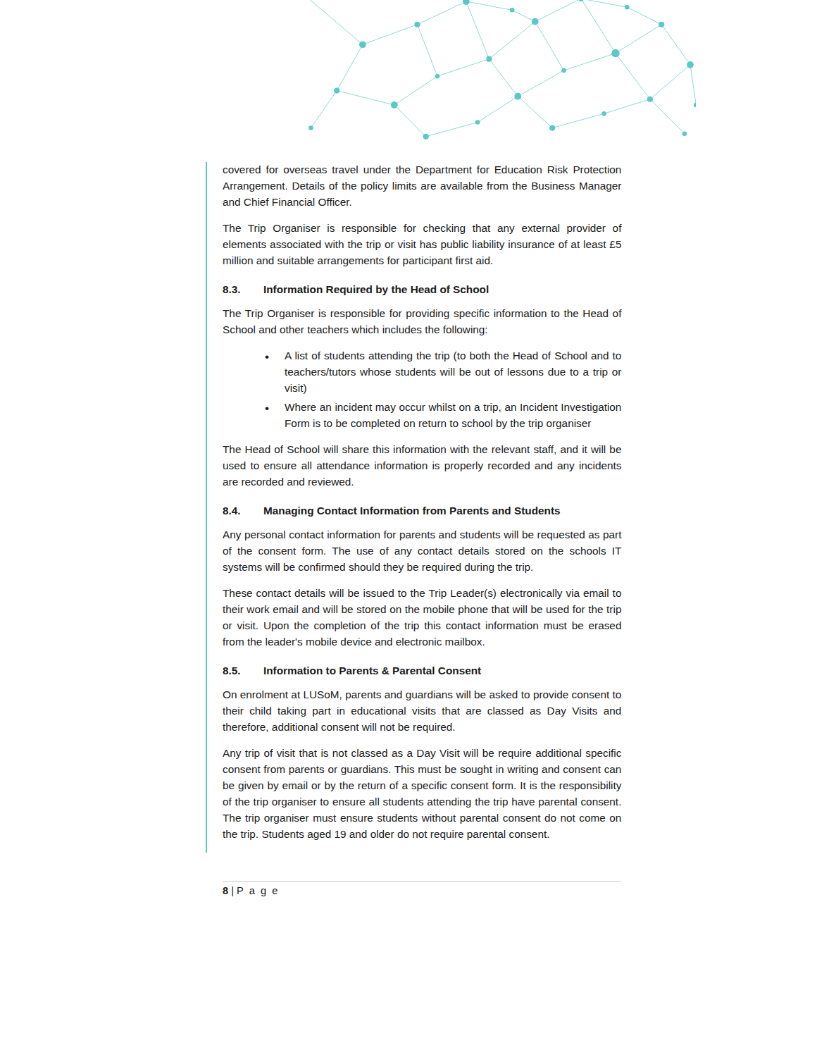covered for overseas travel under the Department for Education Risk Protection Arrangement. Details of the policy limits are available from the Business Manager and Chief Financial Officer.
The Trip Organiser is responsible for checking that any external provider of elements associated with the trip or visit has public liability insurance of at least £5 million and suitable arrangements for participant first aid.
8.3. Information Required by the Head of School
The Trip Organiser is responsible for providing specific information to the Head of School and other teachers which includes the following:
A list of students attending the trip (to both the Head of School and to teachers/tutors whose students will be out of lessons due to a trip or visit)
Where an incident may occur whilst on a trip, an Incident Investigation Form is to be completed on return to school by the trip organiser
The Head of School will share this information with the relevant staff, and it will be used to ensure all attendance information is properly recorded and any incidents are recorded and reviewed.
8.4. Managing Contact Information from Parents and Students
Any personal contact information for parents and students will be requested as part of the consent form. The use of any contact details stored on the schools IT systems will be confirmed should they be required during the trip.
These contact details will be issued to the Trip Leader(s) electronically via email to their work email and will be stored on the mobile phone that will be used for the trip or visit. Upon the completion of the trip this contact information must be erased from the leader's mobile device and electronic mailbox.
8.5. Information to Parents & Parental Consent
On enrolment at LUSoM, parents and guardians will be asked to provide consent to their child taking part in educational visits that are classed as Day Visits and therefore, additional consent will not be required.
Any trip of visit that is not classed as a Day Visit will be require additional specific consent from parents or guardians. This must be sought in writing and consent can be given by email or by the return of a specific consent form. It is the responsibility of the trip organiser to ensure all students attending the trip have parental consent. The trip organiser must ensure students without parental consent do not come on the trip. Students aged 19 and older do not require parental consent.
8 | P a g e